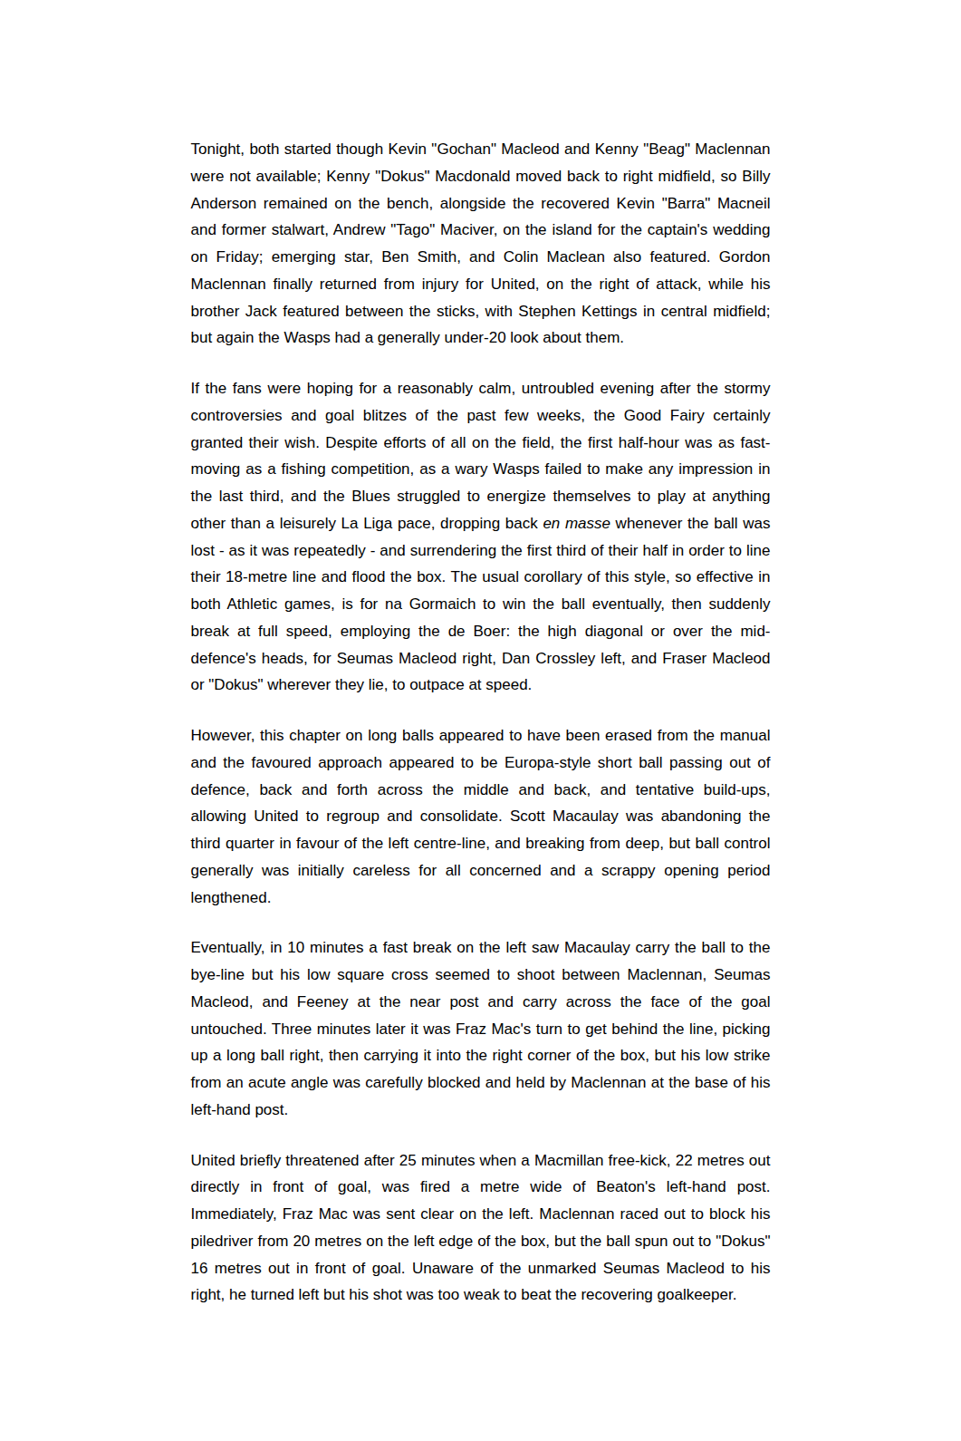Tonight, both started though Kevin "Gochan" Macleod and Kenny "Beag" Maclennan were not available; Kenny "Dokus" Macdonald moved back to right midfield, so Billy Anderson remained on the bench, alongside the recovered Kevin "Barra" Macneil and former stalwart, Andrew "Tago" Maciver, on the island for the captain's wedding on Friday; emerging star, Ben Smith, and Colin Maclean also featured. Gordon Maclennan finally returned from injury for United, on the right of attack, while his brother Jack featured between the sticks, with Stephen Kettings in central midfield; but again the Wasps had a generally under-20 look about them.
If the fans were hoping for a reasonably calm, untroubled evening after the stormy controversies and goal blitzes of the past few weeks, the Good Fairy certainly granted their wish. Despite efforts of all on the field, the first half-hour was as fast-moving as a fishing competition, as a wary Wasps failed to make any impression in the last third, and the Blues struggled to energize themselves to play at anything other than a leisurely La Liga pace, dropping back en masse whenever the ball was lost - as it was repeatedly - and surrendering the first third of their half in order to line their 18-metre line and flood the box. The usual corollary of this style, so effective in both Athletic games, is for na Gormaich to win the ball eventually, then suddenly break at full speed, employing the de Boer: the high diagonal or over the mid-defence's heads, for Seumas Macleod right, Dan Crossley left, and Fraser Macleod or "Dokus" wherever they lie, to outpace at speed.
However, this chapter on long balls appeared to have been erased from the manual and the favoured approach appeared to be Europa-style short ball passing out of defence, back and forth across the middle and back, and tentative build-ups, allowing United to regroup and consolidate. Scott Macaulay was abandoning the third quarter in favour of the left centre-line, and breaking from deep, but ball control generally was initially careless for all concerned and a scrappy opening period lengthened.
Eventually, in 10 minutes a fast break on the left saw Macaulay carry the ball to the bye-line but his low square cross seemed to shoot between Maclennan, Seumas Macleod, and Feeney at the near post and carry across the face of the goal untouched. Three minutes later it was Fraz Mac's turn to get behind the line, picking up a long ball right, then carrying it into the right corner of the box, but his low strike from an acute angle was carefully blocked and held by Maclennan at the base of his left-hand post.
United briefly threatened after 25 minutes when a Macmillan free-kick, 22 metres out directly in front of goal, was fired a metre wide of Beaton's left-hand post. Immediately, Fraz Mac was sent clear on the left. Maclennan raced out to block his piledriver from 20 metres on the left edge of the box, but the ball spun out to "Dokus" 16 metres out in front of goal. Unaware of the unmarked Seumas Macleod to his right, he turned left but his shot was too weak to beat the recovering goalkeeper.